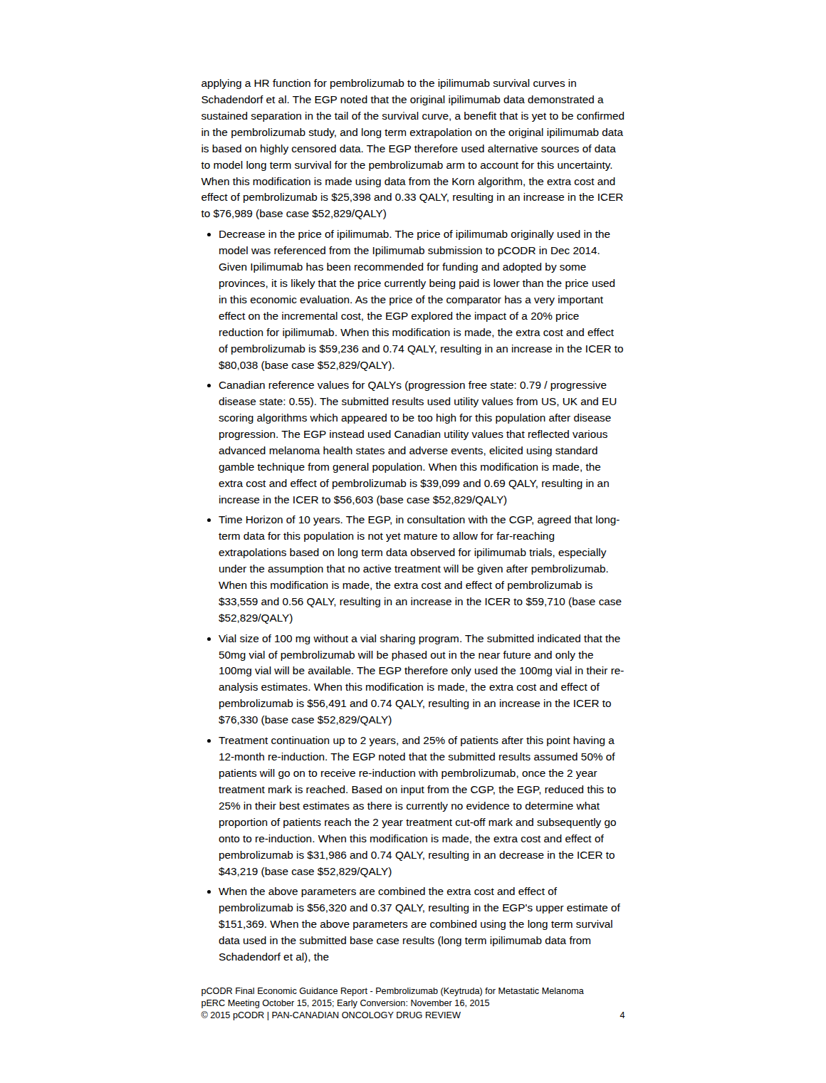applying a HR function for pembrolizumab to the ipilimumab survival curves in Schadendorf et al. The EGP noted that the original ipilimumab data demonstrated a sustained separation in the tail of the survival curve, a benefit that is yet to be confirmed in the pembrolizumab study, and long term extrapolation on the original ipilimumab data is based on highly censored data. The EGP therefore used alternative sources of data to model long term survival for the pembrolizumab arm to account for this uncertainty. When this modification is made using data from the Korn algorithm, the extra cost and effect of pembrolizumab is $25,398 and 0.33 QALY, resulting in an increase in the ICER to $76,989 (base case $52,829/QALY)
Decrease in the price of ipilimumab. The price of ipilimumab originally used in the model was referenced from the Ipilimumab submission to pCODR in Dec 2014. Given Ipilimumab has been recommended for funding and adopted by some provinces, it is likely that the price currently being paid is lower than the price used in this economic evaluation. As the price of the comparator has a very important effect on the incremental cost, the EGP explored the impact of a 20% price reduction for ipilimumab. When this modification is made, the extra cost and effect of pembrolizumab is $59,236 and 0.74 QALY, resulting in an increase in the ICER to $80,038 (base case $52,829/QALY).
Canadian reference values for QALYs (progression free state: 0.79 / progressive disease state: 0.55). The submitted results used utility values from US, UK and EU scoring algorithms which appeared to be too high for this population after disease progression. The EGP instead used Canadian utility values that reflected various advanced melanoma health states and adverse events, elicited using standard gamble technique from general population. When this modification is made, the extra cost and effect of pembrolizumab is $39,099 and 0.69 QALY, resulting in an increase in the ICER to $56,603 (base case $52,829/QALY)
Time Horizon of 10 years. The EGP, in consultation with the CGP, agreed that long-term data for this population is not yet mature to allow for far-reaching extrapolations based on long term data observed for ipilimumab trials, especially under the assumption that no active treatment will be given after pembrolizumab. When this modification is made, the extra cost and effect of pembrolizumab is $33,559 and 0.56 QALY, resulting in an increase in the ICER to $59,710 (base case $52,829/QALY)
Vial size of 100 mg without a vial sharing program. The submitted indicated that the 50mg vial of pembrolizumab will be phased out in the near future and only the 100mg vial will be available. The EGP therefore only used the 100mg vial in their re-analysis estimates. When this modification is made, the extra cost and effect of pembrolizumab is $56,491 and 0.74 QALY, resulting in an increase in the ICER to $76,330 (base case $52,829/QALY)
Treatment continuation up to 2 years, and 25% of patients after this point having a 12-month re-induction. The EGP noted that the submitted results assumed 50% of patients will go on to receive re-induction with pembrolizumab, once the 2 year treatment mark is reached. Based on input from the CGP, the EGP, reduced this to 25% in their best estimates as there is currently no evidence to determine what proportion of patients reach the 2 year treatment cut-off mark and subsequently go onto to re-induction. When this modification is made, the extra cost and effect of pembrolizumab is $31,986 and 0.74 QALY, resulting in an decrease in the ICER to $43,219 (base case $52,829/QALY)
When the above parameters are combined the extra cost and effect of pembrolizumab is $56,320 and 0.37 QALY, resulting in the EGP's upper estimate of $151,369. When the above parameters are combined using the long term survival data used in the submitted base case results (long term ipilimumab data from Schadendorf et al), the
pCODR Final Economic Guidance Report - Pembrolizumab (Keytruda) for Metastatic Melanoma pERC Meeting October 15, 2015; Early Conversion: November 16, 2015 © 2015 pCODR | PAN-CANADIAN ONCOLOGY DRUG REVIEW4